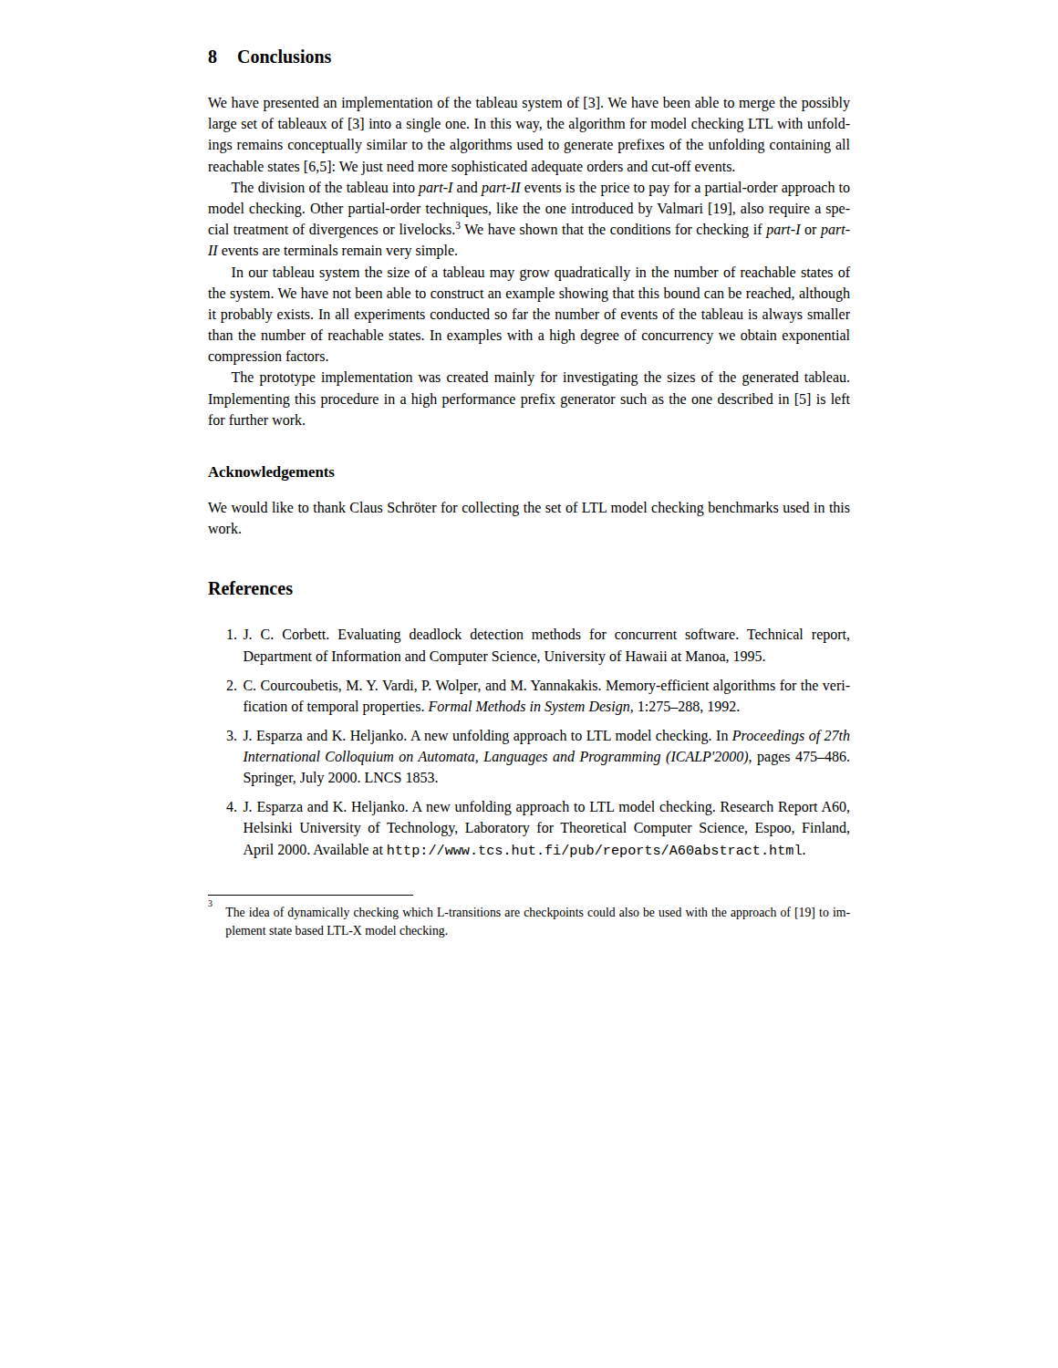8 Conclusions
We have presented an implementation of the tableau system of [3]. We have been able to merge the possibly large set of tableaux of [3] into a single one. In this way, the algorithm for model checking LTL with unfoldings remains conceptually similar to the algorithms used to generate prefixes of the unfolding containing all reachable states [6,5]: We just need more sophisticated adequate orders and cut-off events.
The division of the tableau into part-I and part-II events is the price to pay for a partial-order approach to model checking. Other partial-order techniques, like the one introduced by Valmari [19], also require a special treatment of divergences or livelocks.3 We have shown that the conditions for checking if part-I or part-II events are terminals remain very simple.
In our tableau system the size of a tableau may grow quadratically in the number of reachable states of the system. We have not been able to construct an example showing that this bound can be reached, although it probably exists. In all experiments conducted so far the number of events of the tableau is always smaller than the number of reachable states. In examples with a high degree of concurrency we obtain exponential compression factors.
The prototype implementation was created mainly for investigating the sizes of the generated tableau. Implementing this procedure in a high performance prefix generator such as the one described in [5] is left for further work.
Acknowledgements
We would like to thank Claus Schröter for collecting the set of LTL model checking benchmarks used in this work.
References
J. C. Corbett. Evaluating deadlock detection methods for concurrent software. Technical report, Department of Information and Computer Science, University of Hawaii at Manoa, 1995.
C. Courcoubetis, M. Y. Vardi, P. Wolper, and M. Yannakakis. Memory-efficient algorithms for the verification of temporal properties. Formal Methods in System Design, 1:275–288, 1992.
J. Esparza and K. Heljanko. A new unfolding approach to LTL model checking. In Proceedings of 27th International Colloquium on Automata, Languages and Programming (ICALP'2000), pages 475–486. Springer, July 2000. LNCS 1853.
J. Esparza and K. Heljanko. A new unfolding approach to LTL model checking. Research Report A60, Helsinki University of Technology, Laboratory for Theoretical Computer Science, Espoo, Finland, April 2000. Available at http://www.tcs.hut.fi/pub/reports/A60abstract.html.
3 The idea of dynamically checking which L-transitions are checkpoints could also be used with the approach of [19] to implement state based LTL-X model checking.